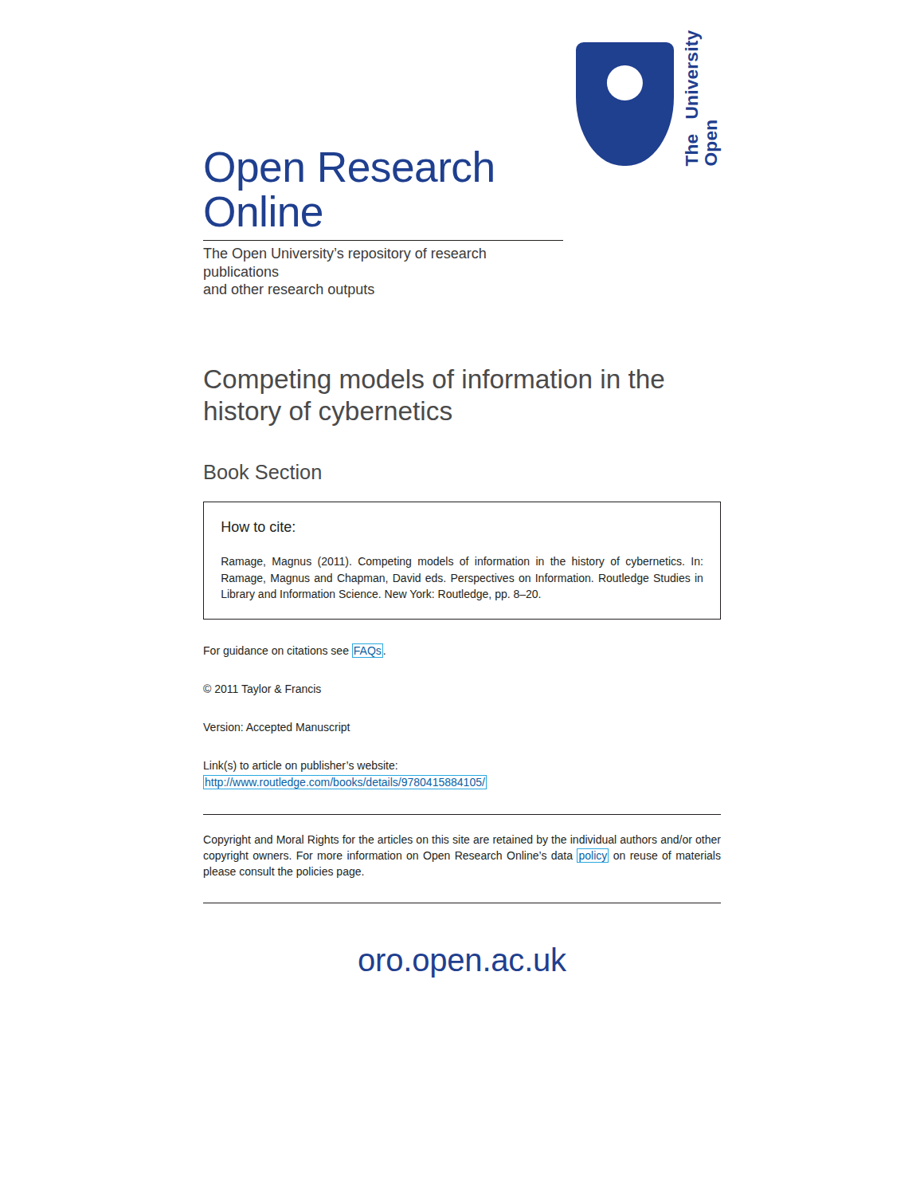Open Research Online
The Open University’s repository of research publications
and other research outputs
The Open University
Competing models of information in the history of cybernetics
Book Section
How to cite:
Ramage, Magnus (2011). Competing models of information in the history of cybernetics. In: Ramage, Magnus and Chapman, David eds. Perspectives on Information. Routledge Studies in Library and Information Science. New York: Routledge, pp. 8–20.
For guidance on citations see FAQs.
© 2011 Taylor & Francis
Version: Accepted Manuscript
Link(s) to article on publisher’s website:
http://www.routledge.com/books/details/9780415884105/
Copyright and Moral Rights for the articles on this site are retained by the individual authors and/or other copyright owners. For more information on Open Research Online’s data policy on reuse of materials please consult the policies page.
oro.open.ac.uk